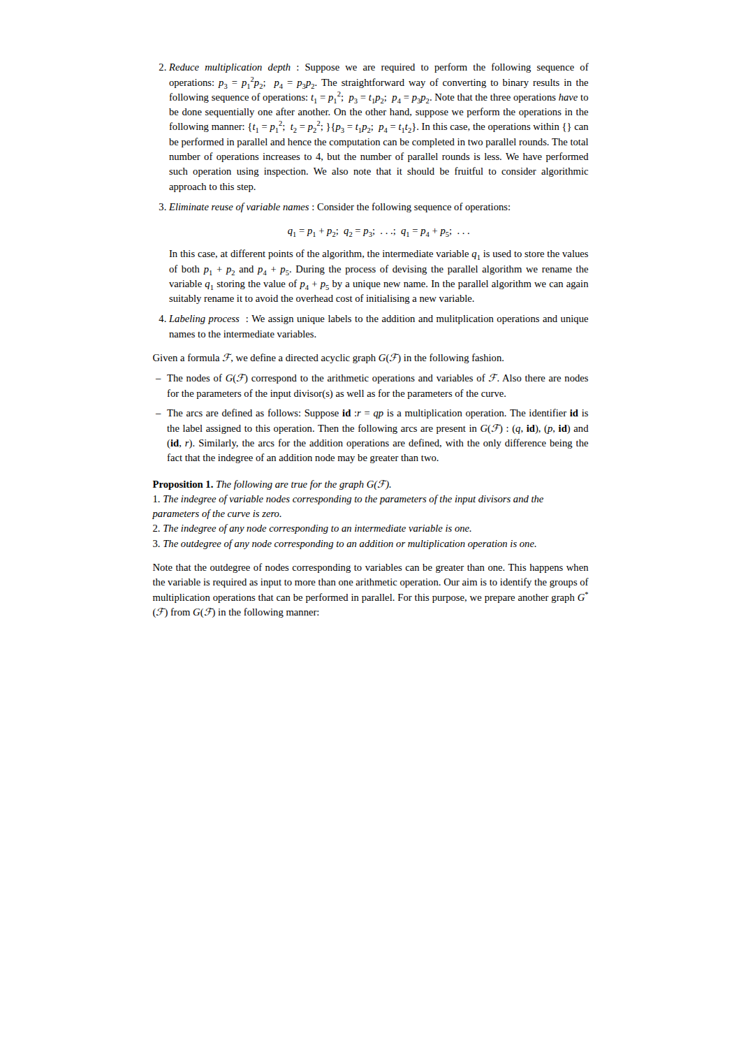Reduce multiplication depth : Suppose we are required to perform the following sequence of operations: p3 = p12p2; p4 = p3p2. The straightforward way of converting to binary results in the following sequence of operations: t1 = p12; p3 = t1p2; p4 = p3p2. Note that the three operations have to be done sequentially one after another. On the other hand, suppose we perform the operations in the following manner: {t1 = p12; t2 = p22; }{p3 = t1p2; p4 = t1t2}. In this case, the operations within {} can be performed in parallel and hence the computation can be completed in two parallel rounds. The total number of operations increases to 4, but the number of parallel rounds is less. We have performed such operation using inspection. We also note that it should be fruitful to consider algorithmic approach to this step.
Eliminate reuse of variable names : Consider the following sequence of operations:
q1 = p1 + p2; q2 = p3; . . .; q1 = p4 + p5; . . .
In this case, at different points of the algorithm, the intermediate variable q1 is used to store the values of both p1 + p2 and p4 + p5. During the process of devising the parallel algorithm we rename the variable q1 storing the value of p4 + p5 by a unique new name. In the parallel algorithm we can again suitably rename it to avoid the overhead cost of initialising a new variable.
Labeling process : We assign unique labels to the addition and mulitplication operations and unique names to the intermediate variables.
Given a formula ℱ, we define a directed acyclic graph G(ℱ) in the following fashion.
The nodes of G(ℱ) correspond to the arithmetic operations and variables of ℱ. Also there are nodes for the parameters of the input divisor(s) as well as for the parameters of the curve.
The arcs are defined as follows: Suppose id :r = qp is a multiplication operation. The identifier id is the label assigned to this operation. Then the following arcs are present in G(ℱ) : (q, id), (p, id) and (id, r). Similarly, the arcs for the addition operations are defined, with the only difference being the fact that the indegree of an addition node may be greater than two.
Proposition 1. The following are true for the graph G(ℱ).
1. The indegree of variable nodes corresponding to the parameters of the input divisors and the parameters of the curve is zero.
2. The indegree of any node corresponding to an intermediate variable is one.
3. The outdegree of any node corresponding to an addition or multiplication operation is one.
Note that the outdegree of nodes corresponding to variables can be greater than one. This happens when the variable is required as input to more than one arithmetic operation. Our aim is to identify the groups of multiplication operations that can be performed in parallel. For this purpose, we prepare another graph G*(ℱ) from G(ℱ) in the following manner: